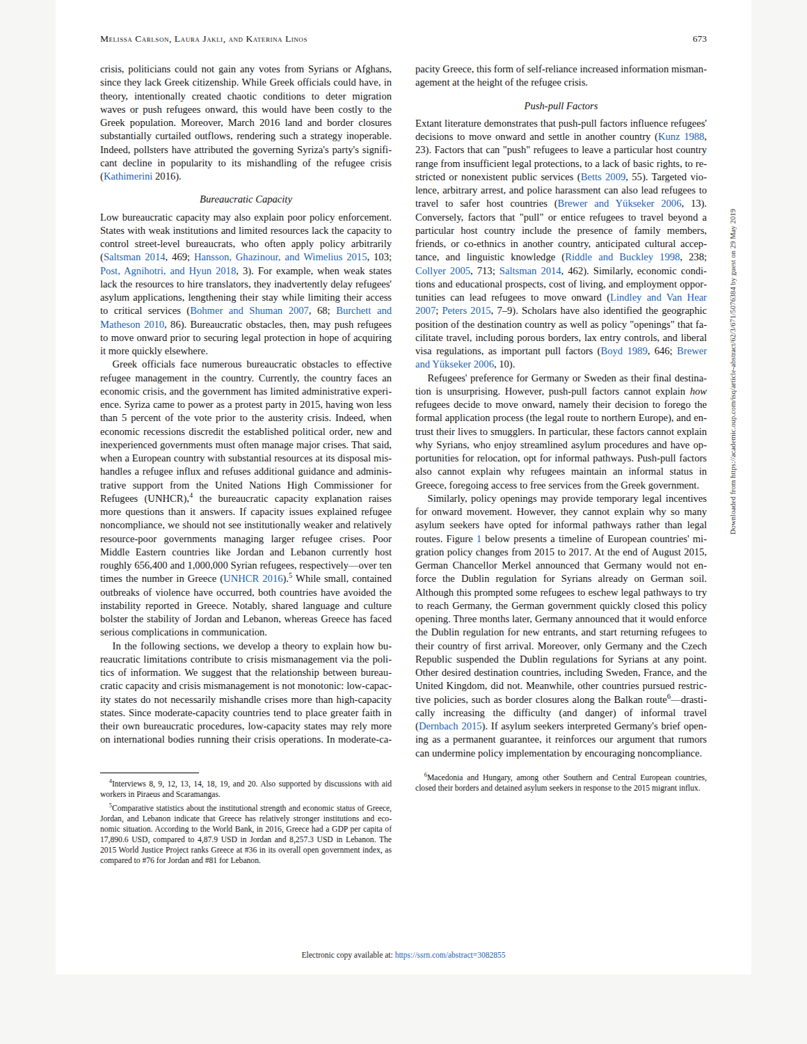Melissa Carlson, Laura Jakli, and Katerina Linos
673
Downloaded from https://academic.oup.com/isq/article-abstract/62/3/671/5076384 by guest on 29 May 2019
crisis, politicians could not gain any votes from Syrians or Afghans, since they lack Greek citizenship. While Greek officials could have, in theory, intentionally created chaotic conditions to deter migration waves or push refugees onward, this would have been costly to the Greek population. Moreover, March 2016 land and border closures substantially curtailed outflows, rendering such a strategy inoperable. Indeed, pollsters have attributed the governing Syriza's party's significant decline in popularity to its mishandling of the refugee crisis (Kathimerini 2016).
Bureaucratic Capacity
Low bureaucratic capacity may also explain poor policy enforcement. States with weak institutions and limited resources lack the capacity to control street-level bureaucrats, who often apply policy arbitrarily (Saltsman 2014, 469; Hansson, Ghazinour, and Wimelius 2015, 103; Post, Agnihotri, and Hyun 2018, 3). For example, when weak states lack the resources to hire translators, they inadvertently delay refugees' asylum applications, lengthening their stay while limiting their access to critical services (Bohmer and Shuman 2007, 68; Burchett and Matheson 2010, 86). Bureaucratic obstacles, then, may push refugees to move onward prior to securing legal protection in hope of acquiring it more quickly elsewhere.
Greek officials face numerous bureaucratic obstacles to effective refugee management in the country. Currently, the country faces an economic crisis, and the government has limited administrative experience. Syriza came to power as a protest party in 2015, having won less than 5 percent of the vote prior to the austerity crisis. Indeed, when economic recessions discredit the established political order, new and inexperienced governments must often manage major crises. That said, when a European country with substantial resources at its disposal mishandles a refugee influx and refuses additional guidance and administrative support from the United Nations High Commissioner for Refugees (UNHCR),4 the bureaucratic capacity explanation raises more questions than it answers. If capacity issues explained refugee noncompliance, we should not see institutionally weaker and relatively resource-poor governments managing larger refugee crises. Poor Middle Eastern countries like Jordan and Lebanon currently host roughly 656,400 and 1,000,000 Syrian refugees, respectively—over ten times the number in Greece (UNHCR 2016).5 While small, contained outbreaks of violence have occurred, both countries have avoided the instability reported in Greece. Notably, shared language and culture bolster the stability of Jordan and Lebanon, whereas Greece has faced serious complications in communication.
In the following sections, we develop a theory to explain how bureaucratic limitations contribute to crisis mismanagement via the politics of information. We suggest that the relationship between bureaucratic capacity and crisis mismanagement is not monotonic: low-capacity states do not necessarily mishandle crises more than high-capacity states. Since moderate-capacity countries tend to place greater faith in their own bureaucratic procedures, low-capacity states may rely more on international bodies running their crisis operations. In moderate-capacity Greece, this form of self-reliance increased information mismanagement at the height of the refugee crisis.
Push-pull Factors
Extant literature demonstrates that push-pull factors influence refugees' decisions to move onward and settle in another country (Kunz 1988, 23). Factors that can "push" refugees to leave a particular host country range from insufficient legal protections, to a lack of basic rights, to restricted or nonexistent public services (Betts 2009, 55). Targeted violence, arbitrary arrest, and police harassment can also lead refugees to travel to safer host countries (Brewer and Yükseker 2006, 13). Conversely, factors that "pull" or entice refugees to travel beyond a particular host country include the presence of family members, friends, or co-ethnics in another country, anticipated cultural acceptance, and linguistic knowledge (Riddle and Buckley 1998, 238; Collyer 2005, 713; Saltsman 2014, 462). Similarly, economic conditions and educational prospects, cost of living, and employment opportunities can lead refugees to move onward (Lindley and Van Hear 2007; Peters 2015, 7–9). Scholars have also identified the geographic position of the destination country as well as policy "openings" that facilitate travel, including porous borders, lax entry controls, and liberal visa regulations, as important pull factors (Boyd 1989, 646; Brewer and Yükseker 2006, 10).
Refugees' preference for Germany or Sweden as their final destination is unsurprising. However, push-pull factors cannot explain how refugees decide to move onward, namely their decision to forego the formal application process (the legal route to northern Europe), and entrust their lives to smugglers. In particular, these factors cannot explain why Syrians, who enjoy streamlined asylum procedures and have opportunities for relocation, opt for informal pathways. Push-pull factors also cannot explain why refugees maintain an informal status in Greece, foregoing access to free services from the Greek government.
Similarly, policy openings may provide temporary legal incentives for onward movement. However, they cannot explain why so many asylum seekers have opted for informal pathways rather than legal routes. Figure 1 below presents a timeline of European countries' migration policy changes from 2015 to 2017. At the end of August 2015, German Chancellor Merkel announced that Germany would not enforce the Dublin regulation for Syrians already on German soil. Although this prompted some refugees to eschew legal pathways to try to reach Germany, the German government quickly closed this policy opening. Three months later, Germany announced that it would enforce the Dublin regulation for new entrants, and start returning refugees to their country of first arrival. Moreover, only Germany and the Czech Republic suspended the Dublin regulations for Syrians at any point. Other desired destination countries, including Sweden, France, and the United Kingdom, did not. Meanwhile, other countries pursued restrictive policies, such as border closures along the Balkan route6—drastically increasing the difficulty (and danger) of informal travel (Dernbach 2015). If asylum seekers interpreted Germany's brief opening as a permanent guarantee, it reinforces our argument that rumors can undermine policy implementation by encouraging noncompliance.
4Interviews 8, 9, 12, 13, 14, 18, 19, and 20. Also supported by discussions with aid workers in Piraeus and Scaramangas.
5Comparative statistics about the institutional strength and economic status of Greece, Jordan, and Lebanon indicate that Greece has relatively stronger institutions and economic situation. According to the World Bank, in 2016, Greece had a GDP per capita of 17,890.6 USD, compared to 4,87.9 USD in Jordan and 8,257.3 USD in Lebanon. The 2015 World Justice Project ranks Greece at #36 in its overall open government index, as compared to #76 for Jordan and #81 for Lebanon.
6Macedonia and Hungary, among other Southern and Central European countries, closed their borders and detained asylum seekers in response to the 2015 migrant influx.
Electronic copy available at: https://ssrn.com/abstract=3082855